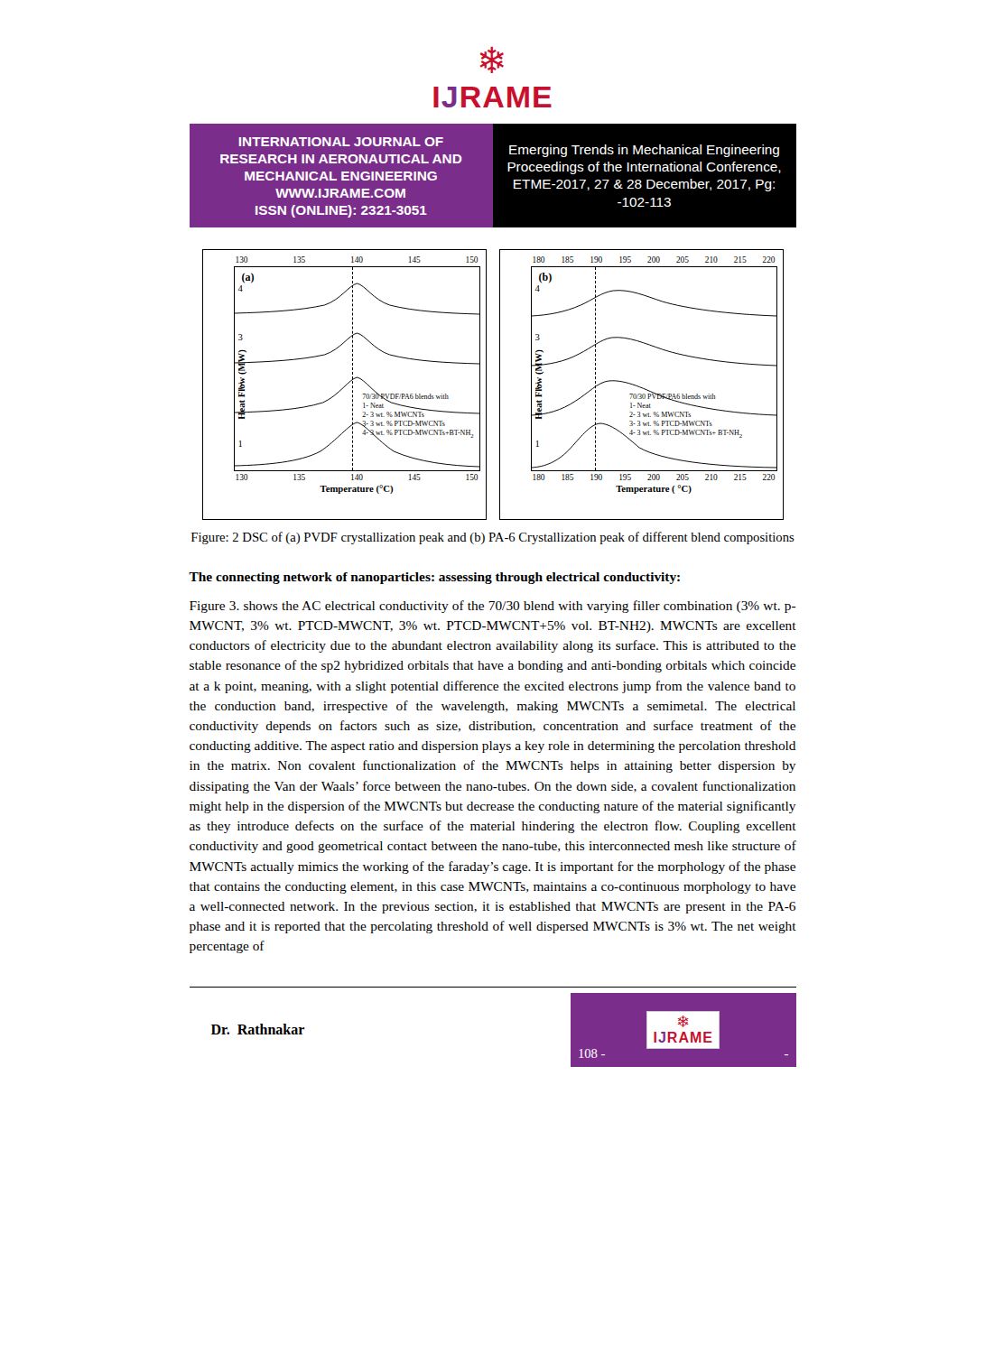❄
IJRAME
INTERNATIONAL JOURNAL OF RESEARCH IN AERONAUTICAL AND MECHANICAL ENGINEERING
WWW.IJRAME.COM
ISSN (ONLINE): 2321-3051
Emerging Trends in Mechanical Engineering Proceedings of the International Conference, ETME-2017, 27 & 28 December, 2017, Pg: -102-113
Heat Flow (MW)
130135140145150
(a)
4
3
2
1
70/30 PVDF/PA6 blends with
1- Neat
2- 3 wt. % MWCNTs
3- 3 wt. % PTCD-MWCNTs
4- 3 wt. % PTCD-MWCNTs+BT-NH2
130135140145150
Temperature (°C)
Heat Flow (MW)
180185190195200205210215220
(b)
4
3
2
1
70/30 PVDF/PA6 blends with
1- Neat
2- 3 wt. % MWCNTs
3- 3 wt. % PTCD-MWCNTs
4- 3 wt. % PTCD-MWCNTs+ BT-NH2
180185190195200205210215220
Temperature ( °C)
Figure: 2 DSC of (a) PVDF crystallization peak and (b) PA-6 Crystallization peak of different blend compositions
The connecting network of nanoparticles: assessing through electrical conductivity:
Figure 3. shows the AC electrical conductivity of the 70/30 blend with varying filler combination (3% wt. p-MWCNT, 3% wt. PTCD-MWCNT, 3% wt. PTCD-MWCNT+5% vol. BT-NH2). MWCNTs are excellent conductors of electricity due to the abundant electron availability along its surface. This is attributed to the stable resonance of the sp2 hybridized orbitals that have a bonding and anti-bonding orbitals which coincide at a k point, meaning, with a slight potential difference the excited electrons jump from the valence band to the conduction band, irrespective of the wavelength, making MWCNTs a semimetal. The electrical conductivity depends on factors such as size, distribution, concentration and surface treatment of the conducting additive. The aspect ratio and dispersion plays a key role in determining the percolation threshold in the matrix. Non covalent functionalization of the MWCNTs helps in attaining better dispersion by dissipating the Van der Waals’ force between the nano-tubes. On the down side, a covalent functionalization might help in the dispersion of the MWCNTs but decrease the conducting nature of the material significantly as they introduce defects on the surface of the material hindering the electron flow. Coupling excellent conductivity and good geometrical contact between the nano-tube, this interconnected mesh like structure of MWCNTs actually mimics the working of the faraday’s cage. It is important for the morphology of the phase that contains the conducting element, in this case MWCNTs, maintains a co-continuous morphology to have a well-connected network. In the previous section, it is established that MWCNTs are present in the PA-6 phase and it is reported that the percolating threshold of well dispersed MWCNTs is 3% wt. The net weight percentage of
Dr. Rathnakar
❄
IJRAME
- 108 -